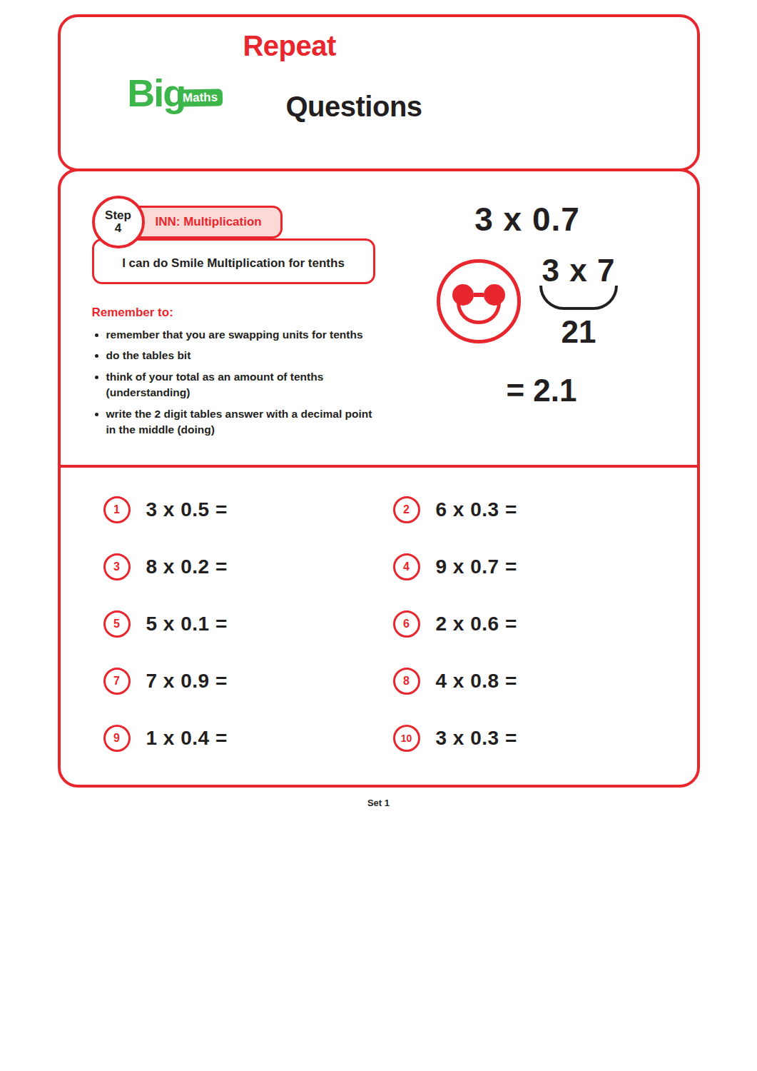Big Maths
Repeat Questions
Step 4
INN: Multiplication
I can do Smile Multiplication for tenths
Remember to:
remember that you are swapping units for tenths
do the tables bit
think of your total as an amount of tenths (understanding)
write the 2 digit tables answer with a decimal point in the middle (doing)
3 x 0.7
3 x 7
21
= 2.1
13 x 0.5 =
26 x 0.3 =
38 x 0.2 =
49 x 0.7 =
55 x 0.1 =
62 x 0.6 =
77 x 0.9 =
84 x 0.8 =
91 x 0.4 =
103 x 0.3 =
Set 1